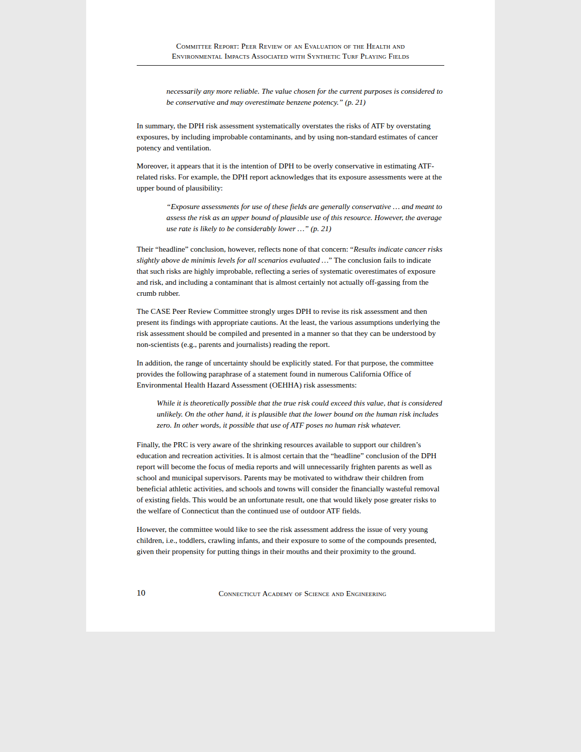Committee Report: Peer Review of an Evaluation of the Health and Environmental Impacts Associated with Synthetic Turf Playing Fields
necessarily any more reliable. The value chosen for the current purposes is considered to be conservative and may overestimate benzene potency.” (p. 21)
In summary, the DPH risk assessment systematically overstates the risks of ATF by overstating exposures, by including improbable contaminants, and by using non-standard estimates of cancer potency and ventilation.
Moreover, it appears that it is the intention of DPH to be overly conservative in estimating ATF-related risks. For example, the DPH report acknowledges that its exposure assessments were at the upper bound of plausibility:
“Exposure assessments for use of these fields are generally conservative … and meant to assess the risk as an upper bound of plausible use of this resource. However, the average use rate is likely to be considerably lower …” (p. 21)
Their “headline” conclusion, however, reflects none of that concern: “Results indicate cancer risks slightly above de minimis levels for all scenarios evaluated …” The conclusion fails to indicate that such risks are highly improbable, reflecting a series of systematic overestimates of exposure and risk, and including a contaminant that is almost certainly not actually off-gassing from the crumb rubber.
The CASE Peer Review Committee strongly urges DPH to revise its risk assessment and then present its findings with appropriate cautions. At the least, the various assumptions underlying the risk assessment should be compiled and presented in a manner so that they can be understood by non-scientists (e.g., parents and journalists) reading the report.
In addition, the range of uncertainty should be explicitly stated. For that purpose, the committee provides the following paraphrase of a statement found in numerous California Office of Environmental Health Hazard Assessment (OEHHA) risk assessments:
While it is theoretically possible that the true risk could exceed this value, that is considered unlikely. On the other hand, it is plausible that the lower bound on the human risk includes zero. In other words, it possible that use of ATF poses no human risk whatever.
Finally, the PRC is very aware of the shrinking resources available to support our children’s education and recreation activities. It is almost certain that the “headline” conclusion of the DPH report will become the focus of media reports and will unnecessarily frighten parents as well as school and municipal supervisors. Parents may be motivated to withdraw their children from beneficial athletic activities, and schools and towns will consider the financially wasteful removal of existing fields. This would be an unfortunate result, one that would likely pose greater risks to the welfare of Connecticut than the continued use of outdoor ATF fields.
However, the committee would like to see the risk assessment address the issue of very young children, i.e., toddlers, crawling infants, and their exposure to some of the compounds presented, given their propensity for putting things in their mouths and their proximity to the ground.
10
Connecticut Academy of Science and Engineering